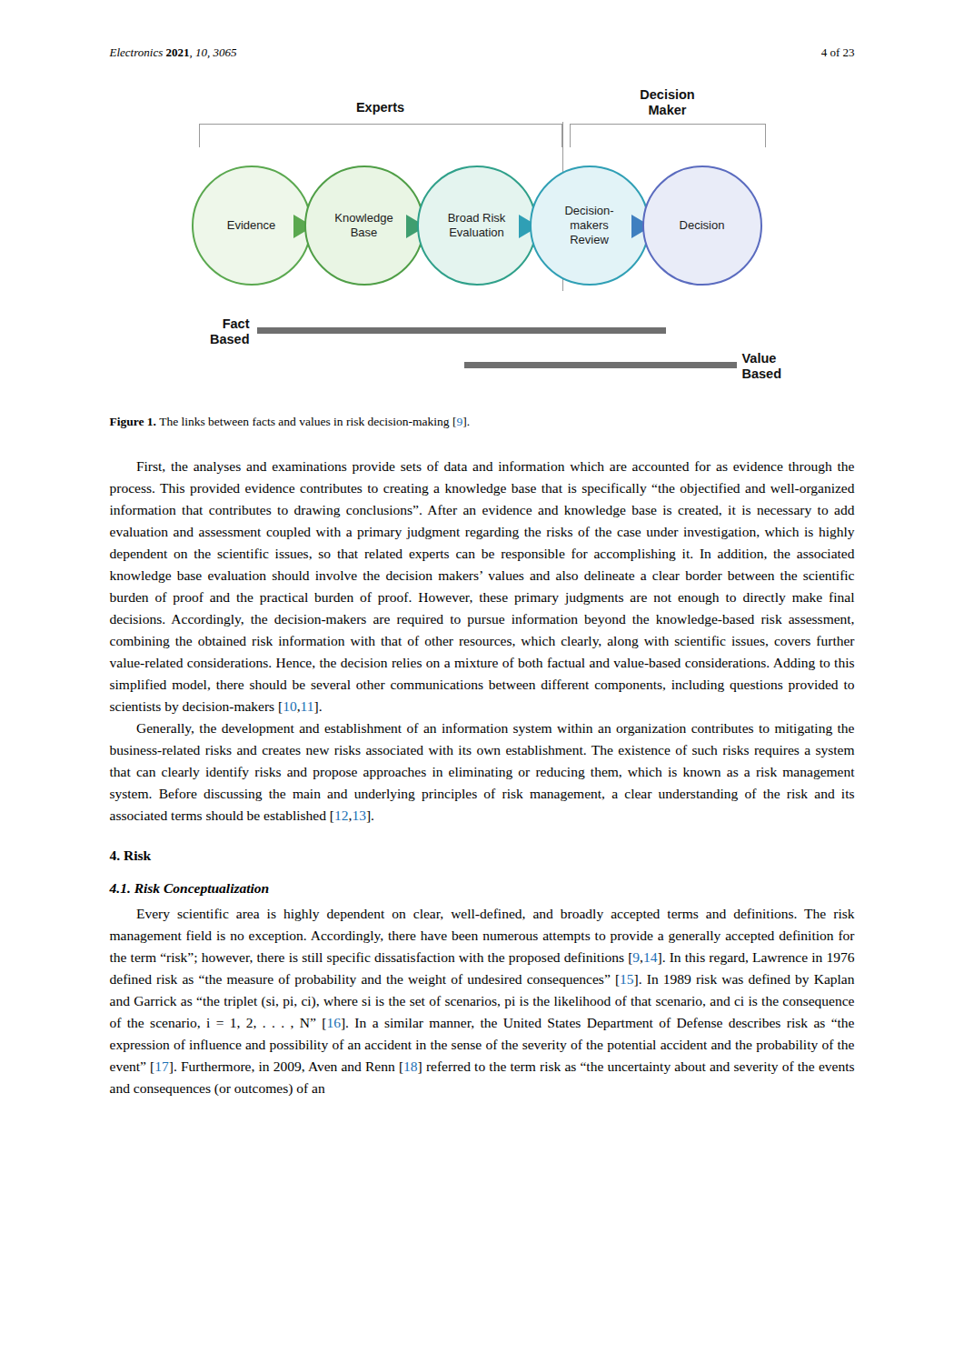Electronics 2021, 10, 3065
4 of 23
Experts
Decision
Maker
Evidence
Knowledge
Base
Broad Risk
Evaluation
Decision-
makers
Review
Decision
Fact
Based
Value
Based
Figure 1. The links between facts and values in risk decision-making [9].
First, the analyses and examinations provide sets of data and information which are accounted for as evidence through the process. This provided evidence contributes to creating a knowledge base that is specifically “the objectified and well-organized information that contributes to drawing conclusions”. After an evidence and knowledge base is created, it is necessary to add evaluation and assessment coupled with a primary judgment regarding the risks of the case under investigation, which is highly dependent on the scientific issues, so that related experts can be responsible for accomplishing it. In addition, the associated knowledge base evaluation should involve the decision makers’ values and also delineate a clear border between the scientific burden of proof and the practical burden of proof. However, these primary judgments are not enough to directly make final decisions. Accordingly, the decision-makers are required to pursue information beyond the knowledge-based risk assessment, combining the obtained risk information with that of other resources, which clearly, along with scientific issues, covers further value-related considerations. Hence, the decision relies on a mixture of both factual and value-based considerations. Adding to this simplified model, there should be several other communications between different components, including questions provided to scientists by decision-makers [10,11].
Generally, the development and establishment of an information system within an organization contributes to mitigating the business-related risks and creates new risks associated with its own establishment. The existence of such risks requires a system that can clearly identify risks and propose approaches in eliminating or reducing them, which is known as a risk management system. Before discussing the main and underlying principles of risk management, a clear understanding of the risk and its associated terms should be established [12,13].
4. Risk
4.1. Risk Conceptualization
Every scientific area is highly dependent on clear, well-defined, and broadly accepted terms and definitions. The risk management field is no exception. Accordingly, there have been numerous attempts to provide a generally accepted definition for the term “risk”; however, there is still specific dissatisfaction with the proposed definitions [9,14]. In this regard, Lawrence in 1976 defined risk as “the measure of probability and the weight of undesired consequences” [15]. In 1989 risk was defined by Kaplan and Garrick as “the triplet (si, pi, ci), where si is the set of scenarios, pi is the likelihood of that scenario, and ci is the consequence of the scenario, i = 1, 2, . . . , N” [16]. In a similar manner, the United States Department of Defense describes risk as “the expression of influence and possibility of an accident in the sense of the severity of the potential accident and the probability of the event” [17]. Furthermore, in 2009, Aven and Renn [18] referred to the term risk as “the uncertainty about and severity of the events and consequences (or outcomes) of an